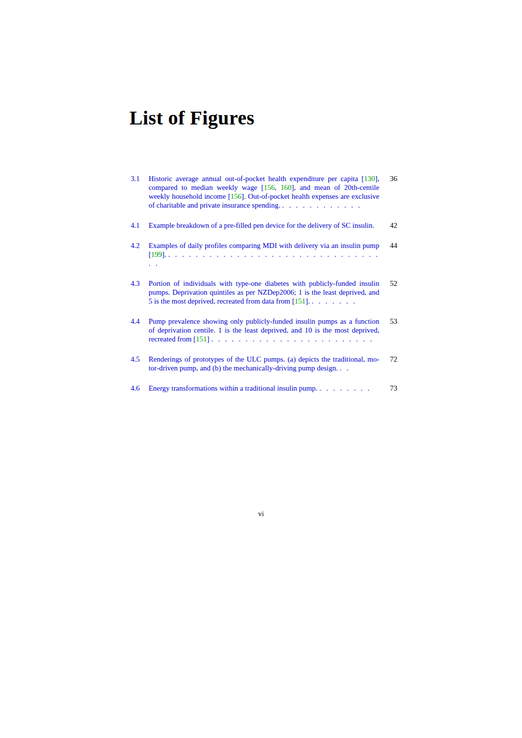List of Figures
3.1
Historic average annual out-of-pocket health expenditure per capita [130], compared to median weekly wage [156, 160], and mean of 20th-centile weekly household income [156]. Out-of-pocket health expenses are exclusive of charitable and private insurance spending. . . . . . . . . . . . .
36
4.1
Example breakdown of a pre-filled pen device for the delivery of SC insulin.
42
4.2
Examples of daily profiles comparing MDI with delivery via an insulin pump [199]. . . . . . . . . . . . . . . . . . . . . . . . . . . . . . . . . .
44
4.3
Portion of individuals with type-one diabetes with publicly-funded insulin pumps. Deprivation quintiles as per NZDep2006; 1 is the least deprived, and 5 is the most deprived, recreated from data from [151]. . . . . . . .
52
4.4
Pump prevalence showing only publicly-funded insulin pumps as a function of deprivation centile. 1 is the least deprived, and 10 is the most deprived, recreated from [151] . . . . . . . . . . . . . . . . . . . . . . . .
53
4.5
Renderings of prototypes of the ULC pumps. (a) depicts the traditional, motor-driven pump, and (b) the mechanically-driving pump design. . .
72
4.6
Energy transformations within a traditional insulin pump. . . . . . . . .
73
vi